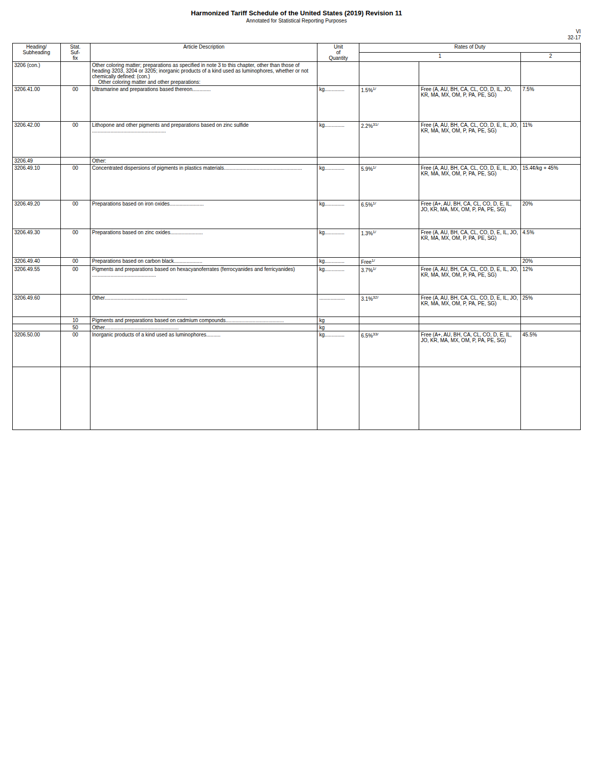Harmonized Tariff Schedule of the United States (2019) Revision 11
Annotated for Statistical Reporting Purposes
VI
32-17
| Heading/ Subheading | Stat. Suf- fix | Article Description | Unit of Quantity | Rates of Duty |
| --- | --- | --- | --- | --- |
| 1 | 2 |
| 3206 (con.) | | Other coloring matter; preparations as specified in note 3 to this chapter, other than those of heading 3203, 3204 or 3205; inorganic products of a kind used as luminophores, whether or not chemically defined: (con.) Other coloring matter and other preparations: | | | | |
| 3206.41.00 | 00 | Ultramarine and preparations based thereon ............. | kg .............. | 1.5% 1/ | Free (A, AU, BH, CA, CL, CO, D, IL, JO, KR, MA, MX, OM, P, PA, PE, SG) | 7.5% |
| 3206.42.00 | 00 | Lithopone and other pigments and preparations based on zinc sulfide .................................................... | kg .............. | 2.2% 31/ | Free (A, AU, BH, CA, CL, CO, D, E, IL, JO, KR, MA, MX, OM, P, PA, PE, SG) | 11% |
| 3206.49 | | Other: | | | | |
| 3206.49.10 | 00 | Concentrated dispersions of pigments in plastics materials ....................................................... | kg .............. | 5.9% 1/ | Free (A, AU, BH, CA, CL, CO, D, E, IL, JO, KR, MA, MX, OM, P, PA, PE, SG) | 15.4¢/kg + 45% |
| 3206.49.20 | 00 | Preparations based on iron oxides ........................ | kg .............. | 6.5% 1/ | Free (A+, AU, BH, CA, CL, CO, D, E, IL, JO, KR, MA, MX, OM, P, PA, PE, SG) | 20% |
| 3206.49.30 | 00 | Preparations based on zinc oxides ....................... | kg .............. | 1.3% 1/ | Free (A, AU, BH, CA, CL, CO, D, E, IL, JO, KR, MA, MX, OM, P, PA, PE, SG) | 4.5% |
| 3206.49.40 | 00 | Preparations based on carbon black .................... | kg .............. | Free 1/ | | 20% |
| 3206.49.55 | 00 | Pigments and preparations based on hexacyanoferrates (ferrocyanides and ferricyanides) ............................................. | kg .............. | 3.7% 1/ | Free (A, AU, BH, CA, CL, CO, D, E, IL, JO, KR, MA, MX, OM, P, PA, PE, SG) | 12% |
| 3206.49.60 | | Other .......................................................... | .................. | 3.1% 32/ | Free (A, AU, BH, CA, CL, CO, D, E, IL, JO, KR, MA, MX, OM, P, PA, PE, SG) | 25% |
| | 10 | Pigments and preparations based on cadmium compounds ......................................... | kg | | | |
| | 50 | Other .................................................... | kg | | | |
| 3206.50.00 | 00 | Inorganic products of a kind used as luminophores .......... | kg .............. | 6.5% 33/ | Free (A+, AU, BH, CA, CL, CO, D, E, IL, JO, KR, MA, MX, OM, P, PA, PE, SG) | 45.5% |